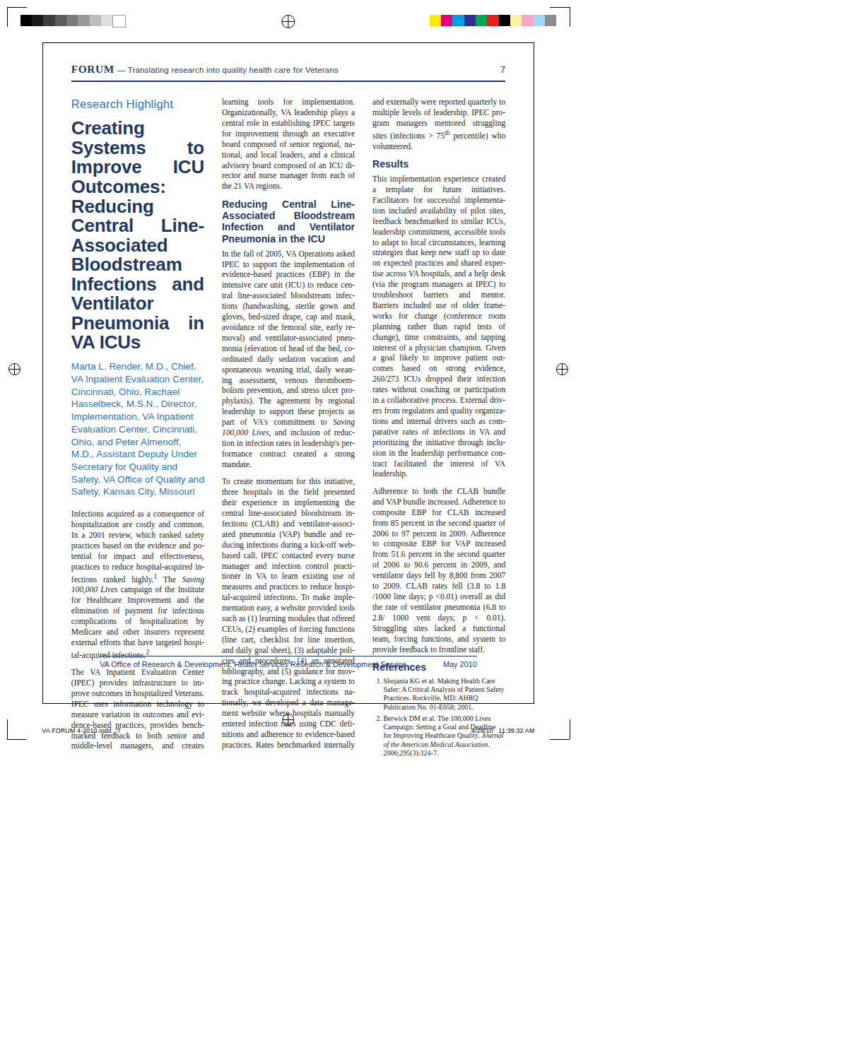FORUM — Translating research into quality health care for Veterans
7
Research Highlight
Creating Systems to Improve ICU Outcomes: Reducing Central Line-Associated Bloodstream Infections and Ventilator Pneumonia in VA ICUs
Marta L. Render, M.D., Chief, VA Inpatient Evaluation Center, Cincinnati, Ohio, Rachael Hasselbeck, M.S.N., Director, Implementation, VA Inpatient Evaluation Center, Cincinnati, Ohio, and Peter Almenoff, M.D., Assistant Deputy Under Secretary for Quality and Safety, VA Office of Quality and Safety, Kansas City, Missouri
Infections acquired as a consequence of hospitalization are costly and common. In a 2001 review, which ranked safety practices based on the evidence and potential for impact and effectiveness, practices to reduce hospital-acquired infections ranked highly.1 The Saving 100,000 Lives campaign of the Institute for Healthcare Improvement and the elimination of payment for infectious complications of hospitalization by Medicare and other insurers represent external efforts that have targeted hospital-acquired infections.2
The VA Inpatient Evaluation Center (IPEC) provides infrastructure to improve outcomes in hospitalized Veterans. IPEC uses information technology to measure variation in outcomes and evidence-based practices, provides benchmarked feedback to both senior and middle-level managers, and creates learning tools for implementation. Organizationally, VA leadership plays a central role in establishing IPEC targets for improvement through an executive board composed of senior regional, national, and local leaders, and a clinical advisory board composed of an ICU director and nurse manager from each of the 21 VA regions.
Reducing Central Line-Associated Bloodstream Infection and Ventilator Pneumonia in the ICU
In the fall of 2005, VA Operations asked IPEC to support the implementation of evidence-based practices (EBP) in the intensive care unit (ICU) to reduce central line-associated bloodstream infections (handwashing, sterile gown and gloves, bed-sized drape, cap and mask, avoidance of the femoral site, early removal) and ventilator-associated pneumonia (elevation of head of the bed, coordinated daily sedation vacation and spontaneous weaning trial, daily weaning assessment, venous thromboembolism prevention, and stress ulcer prophylaxis). The agreement by regional leadership to support these projects as part of VA's commitment to Saving 100,000 Lives, and inclusion of reduction in infection rates in leadership's performance contract created a strong mandate.
To create momentum for this initiative, three hospitals in the field presented their experience in implementing the central line-associated bloodstream infections (CLAB) and ventilator-associated pneumonia (VAP) bundle and reducing infections during a kick-off web-based call. IPEC contacted every nurse manager and infection control practitioner in VA to learn existing use of measures and practices to reduce hospital-acquired infections. To make implementation easy, a website provided tools such as (1) learning modules that offered CEUs, (2) examples of forcing functions (line cart, checklist for line insertion, and daily goal sheet), (3) adaptable policies and procedures, (4) an annotated bibliography, and (5) guidance for moving practice change. Lacking a system to track hospital-acquired infections nationally, we developed a data management website where hospitals manually entered infection rates using CDC definitions and adherence to evidence-based practices. Rates benchmarked internally and externally were reported quarterly to multiple levels of leadership. IPEC program managers mentored struggling sites (infections > 75th percentile) who volunteered.
Results
This implementation experience created a template for future initiatives. Facilitators for successful implementation included availability of pilot sites, feedback benchmarked to similar ICUs, leadership commitment, accessible tools to adapt to local circumstances, learning strategies that keep new staff up to date on expected practices and shared expertise across VA hospitals, and a help desk (via the program managers at IPEC) to troubleshoot barriers and mentor. Barriers included use of older frameworks for change (conference room planning rather than rapid tests of change), time constraints, and tapping interest of a physician champion. Given a goal likely to improve patient outcomes based on strong evidence, 260/273 ICUs dropped their infection rates without coaching or participation in a collaborative process. External drivers from regulators and quality organizations and internal drivers such as comparative rates of infections in VA and prioritizing the initiative through inclusion in the leadership performance contract facilitated the interest of VA leadership.
Adherence to both the CLAB bundle and VAP bundle increased. Adherence to composite EBP for CLAB increased from 85 percent in the second quarter of 2006 to 97 percent in 2009. Adherence to composite EBP for VAP increased from 51.6 percent in the second quarter of 2006 to 90.6 percent in 2009, and ventilator days fell by 8,800 from 2007 to 2009. CLAB rates fell (3.8 to 1.8 /1000 line days; p <0.01) overall as did the rate of ventilator pneumonia (6.8 to 2.8/ 1000 vent days; p < 0.01). Struggling sites lacked a functional team, forcing functions, and system to provide feedback to frontline staff.
References
Shojania KG et al. Making Health Care Safer: A Critical Analysis of Patient Safety Practices. Rockville, MD: AHRQ Publication No. 01-E058; 2001.
Berwick DM et al. The 100,000 Lives Campaign: Setting a Goal and Deadline for Improving Healthcare Quality. Journal of the American Medical Association. 2006;295(3):324-7.
VA Office of Research & Development, Health Services Research & Development Service
May 2010
VA FORUM 4-2010.indd 7
4/28/10 11:39:32 AM